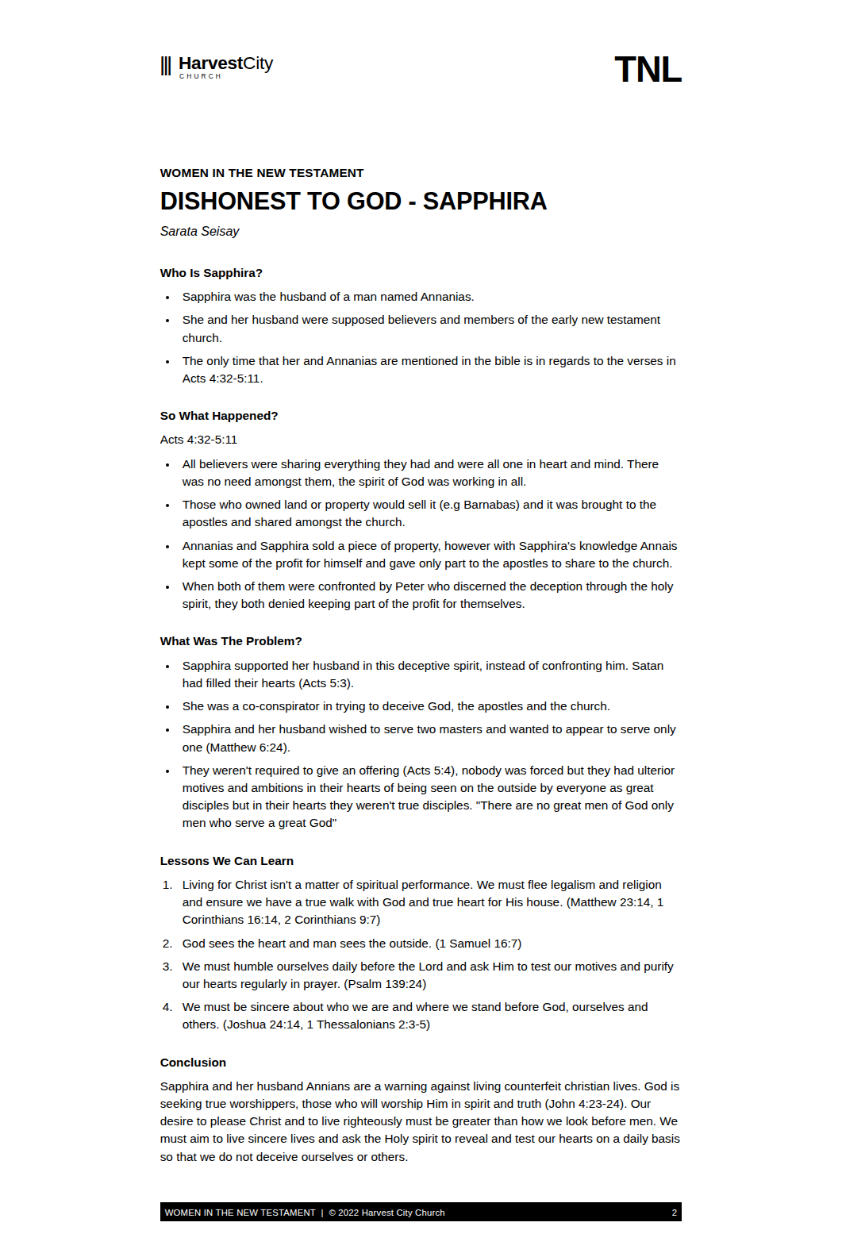||| HarvestCity CHURCH
TNL
WOMEN IN THE NEW TESTAMENT
DISHONEST TO GOD - SAPPHIRA
Sarata Seisay
Who Is Sapphira?
Sapphira was the husband of a man named Annanias.
She and her husband were supposed believers and members of the early new testament church.
The only time that her and Annanias are mentioned in the bible is in regards to the verses in Acts 4:32-5:11.
So What Happened?
Acts 4:32-5:11
All believers were sharing everything they had and were all one in heart and mind. There was no need amongst them, the spirit of God was working in all.
Those who owned land or property would sell it (e.g Barnabas) and it was brought to the apostles and shared amongst the church.
Annanias and Sapphira sold a piece of property, however with Sapphira's knowledge Annais kept some of the profit for himself and gave only part to the apostles to share to the church.
When both of them were confronted by Peter who discerned the deception through the holy spirit, they both denied keeping part of the profit for themselves.
What Was The Problem?
Sapphira supported her husband in this deceptive spirit, instead of confronting him. Satan had filled their hearts (Acts 5:3).
She was a co-conspirator in trying to deceive God, the apostles and the church.
Sapphira and her husband wished to serve two masters and wanted to appear to serve only one (Matthew 6:24).
They weren't required to give an offering (Acts 5:4), nobody was forced but they had ulterior motives and ambitions in their hearts of being seen on the outside by everyone as great disciples but in their hearts they weren't true disciples. "There are no great men of God only men who serve a great God"
Lessons We Can Learn
Living for Christ isn't a matter of spiritual performance. We must flee legalism and religion and ensure we have a true walk with God and true heart for His house. (Matthew 23:14, 1 Corinthians 16:14, 2 Corinthians 9:7)
God sees the heart and man sees the outside. (1 Samuel 16:7)
We must humble ourselves daily before the Lord and ask Him to test our motives and purify our hearts regularly in prayer. (Psalm 139:24)
We must be sincere about who we are and where we stand before God, ourselves and others. (Joshua 24:14, 1 Thessalonians 2:3-5)
Conclusion
Sapphira and her husband Annians are a warning against living counterfeit christian lives. God is seeking true worshippers, those who will worship Him in spirit and truth (John 4:23-24). Our desire to please Christ and to live righteously must be greater than how we look before men. We must aim to live sincere lives and ask the Holy spirit to reveal and test our hearts on a daily basis so that we do not deceive ourselves or others.
WOMEN IN THE NEW TESTAMENT | © 2022 Harvest City Church 2